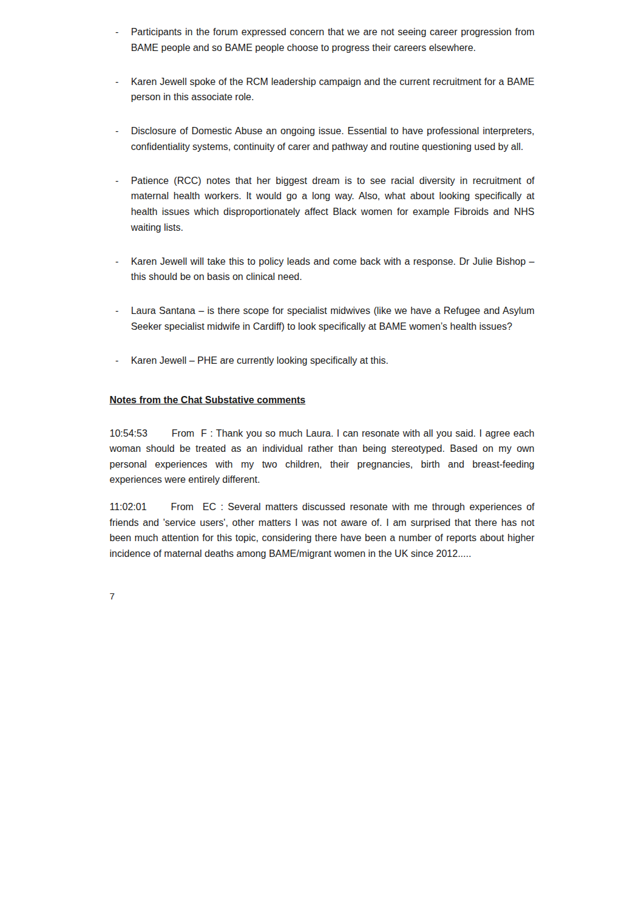Participants in the forum expressed concern that we are not seeing career progression from BAME people and so BAME people choose to progress their careers elsewhere.
Karen Jewell spoke of the RCM leadership campaign and the current recruitment for a BAME person in this associate role.
Disclosure of Domestic Abuse an ongoing issue. Essential to have professional interpreters, confidentiality systems, continuity of carer and pathway and routine questioning used by all.
Patience (RCC) notes that her biggest dream is to see racial diversity in recruitment of maternal health workers. It would go a long way. Also, what about looking specifically at health issues which disproportionately affect Black women for example Fibroids and NHS waiting lists.
Karen Jewell will take this to policy leads and come back with a response. Dr Julie Bishop – this should be on basis on clinical need.
Laura Santana – is there scope for specialist midwives (like we have a Refugee and Asylum Seeker specialist midwife in Cardiff) to look specifically at BAME women’s health issues?
Karen Jewell – PHE are currently looking specifically at this.
Notes from the Chat Substative comments
10:54:53 From F : Thank you so much Laura. I can resonate with all you said. I agree each woman should be treated as an individual rather than being stereotyped. Based on my own personal experiences with my two children, their pregnancies, birth and breast-feeding experiences were entirely different.
11:02:01 From EC : Several matters discussed resonate with me through experiences of friends and 'service users', other matters I was not aware of. I am surprised that there has not been much attention for this topic, considering there have been a number of reports about higher incidence of maternal deaths among BAME/migrant women in the UK since 2012.....
7